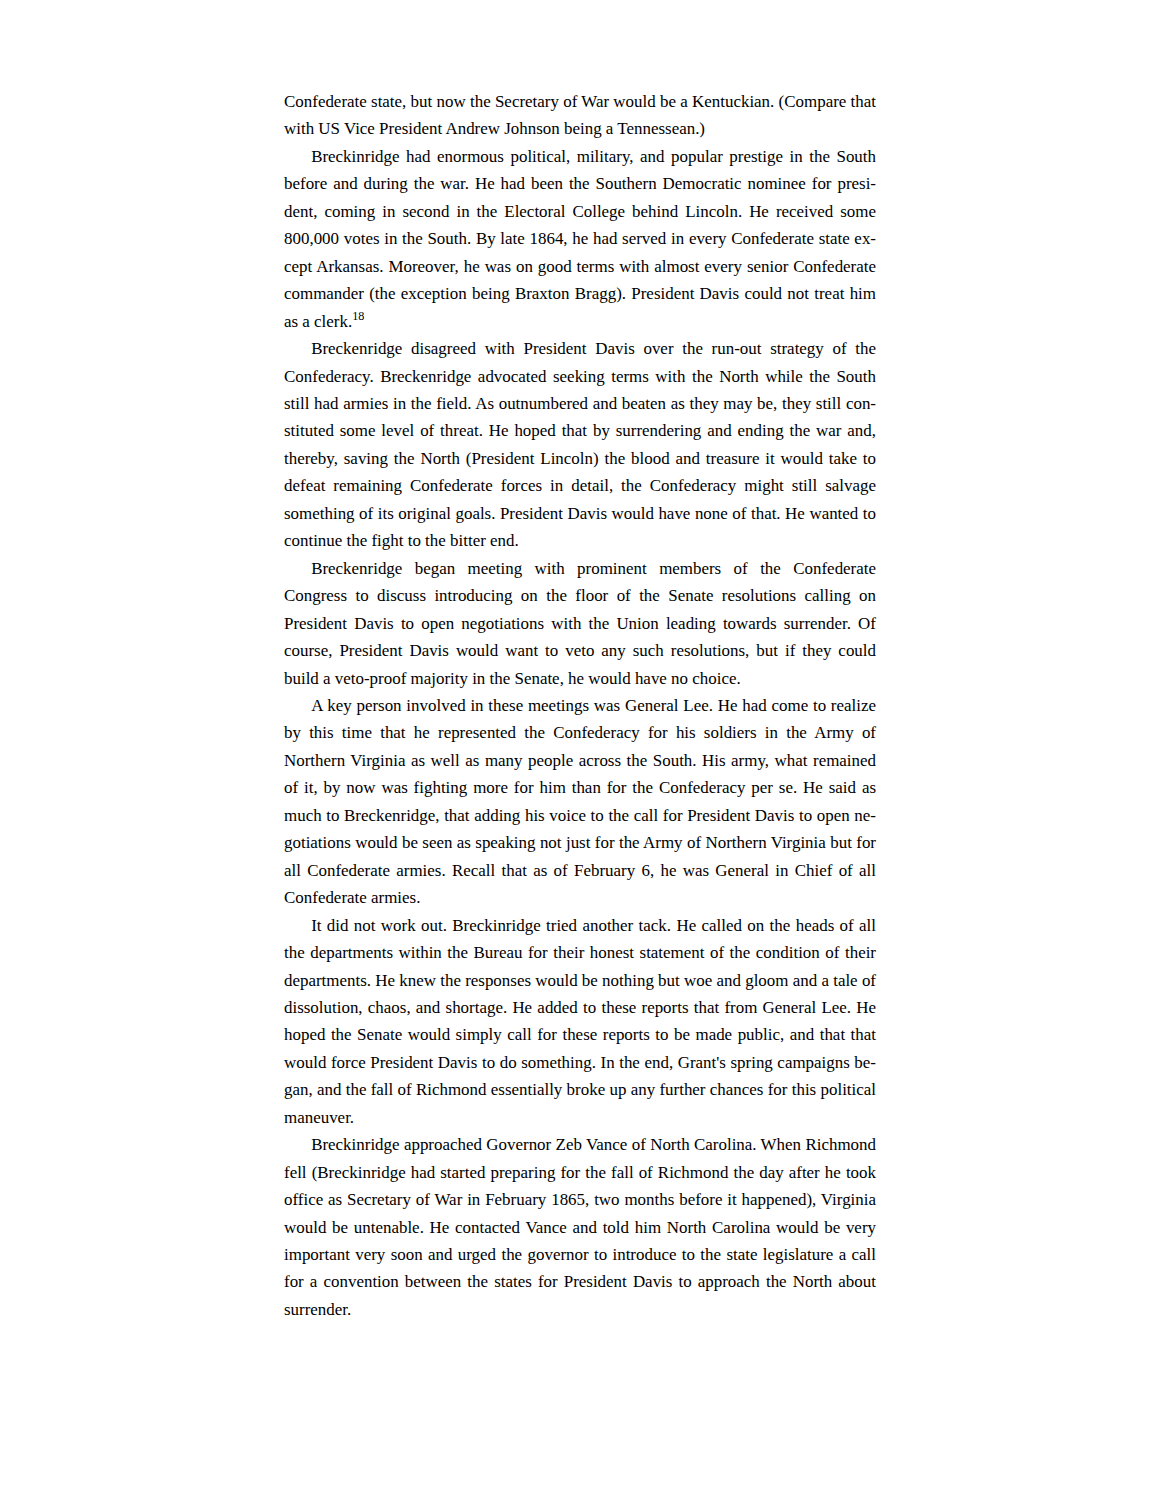Confederate state, but now the Secretary of War would be a Kentuckian. (Compare that with US Vice President Andrew Johnson being a Tennessean.)
Breckinridge had enormous political, military, and popular prestige in the South before and during the war. He had been the Southern Democratic nominee for president, coming in second in the Electoral College behind Lincoln. He received some 800,000 votes in the South. By late 1864, he had served in every Confederate state except Arkansas. Moreover, he was on good terms with almost every senior Confederate commander (the exception being Braxton Bragg). President Davis could not treat him as a clerk.18
Breckenridge disagreed with President Davis over the run-out strategy of the Confederacy. Breckenridge advocated seeking terms with the North while the South still had armies in the field. As outnumbered and beaten as they may be, they still constituted some level of threat. He hoped that by surrendering and ending the war and, thereby, saving the North (President Lincoln) the blood and treasure it would take to defeat remaining Confederate forces in detail, the Confederacy might still salvage something of its original goals. President Davis would have none of that. He wanted to continue the fight to the bitter end.
Breckenridge began meeting with prominent members of the Confederate Congress to discuss introducing on the floor of the Senate resolutions calling on President Davis to open negotiations with the Union leading towards surrender. Of course, President Davis would want to veto any such resolutions, but if they could build a veto-proof majority in the Senate, he would have no choice.
A key person involved in these meetings was General Lee. He had come to realize by this time that he represented the Confederacy for his soldiers in the Army of Northern Virginia as well as many people across the South. His army, what remained of it, by now was fighting more for him than for the Confederacy per se. He said as much to Breckenridge, that adding his voice to the call for President Davis to open negotiations would be seen as speaking not just for the Army of Northern Virginia but for all Confederate armies. Recall that as of February 6, he was General in Chief of all Confederate armies.
It did not work out. Breckinridge tried another tack. He called on the heads of all the departments within the Bureau for their honest statement of the condition of their departments. He knew the responses would be nothing but woe and gloom and a tale of dissolution, chaos, and shortage. He added to these reports that from General Lee. He hoped the Senate would simply call for these reports to be made public, and that that would force President Davis to do something. In the end, Grant's spring campaigns began, and the fall of Richmond essentially broke up any further chances for this political maneuver.
Breckinridge approached Governor Zeb Vance of North Carolina. When Richmond fell (Breckinridge had started preparing for the fall of Richmond the day after he took office as Secretary of War in February 1865, two months before it happened), Virginia would be untenable. He contacted Vance and told him North Carolina would be very important very soon and urged the governor to introduce to the state legislature a call for a convention between the states for President Davis to approach the North about surrender.